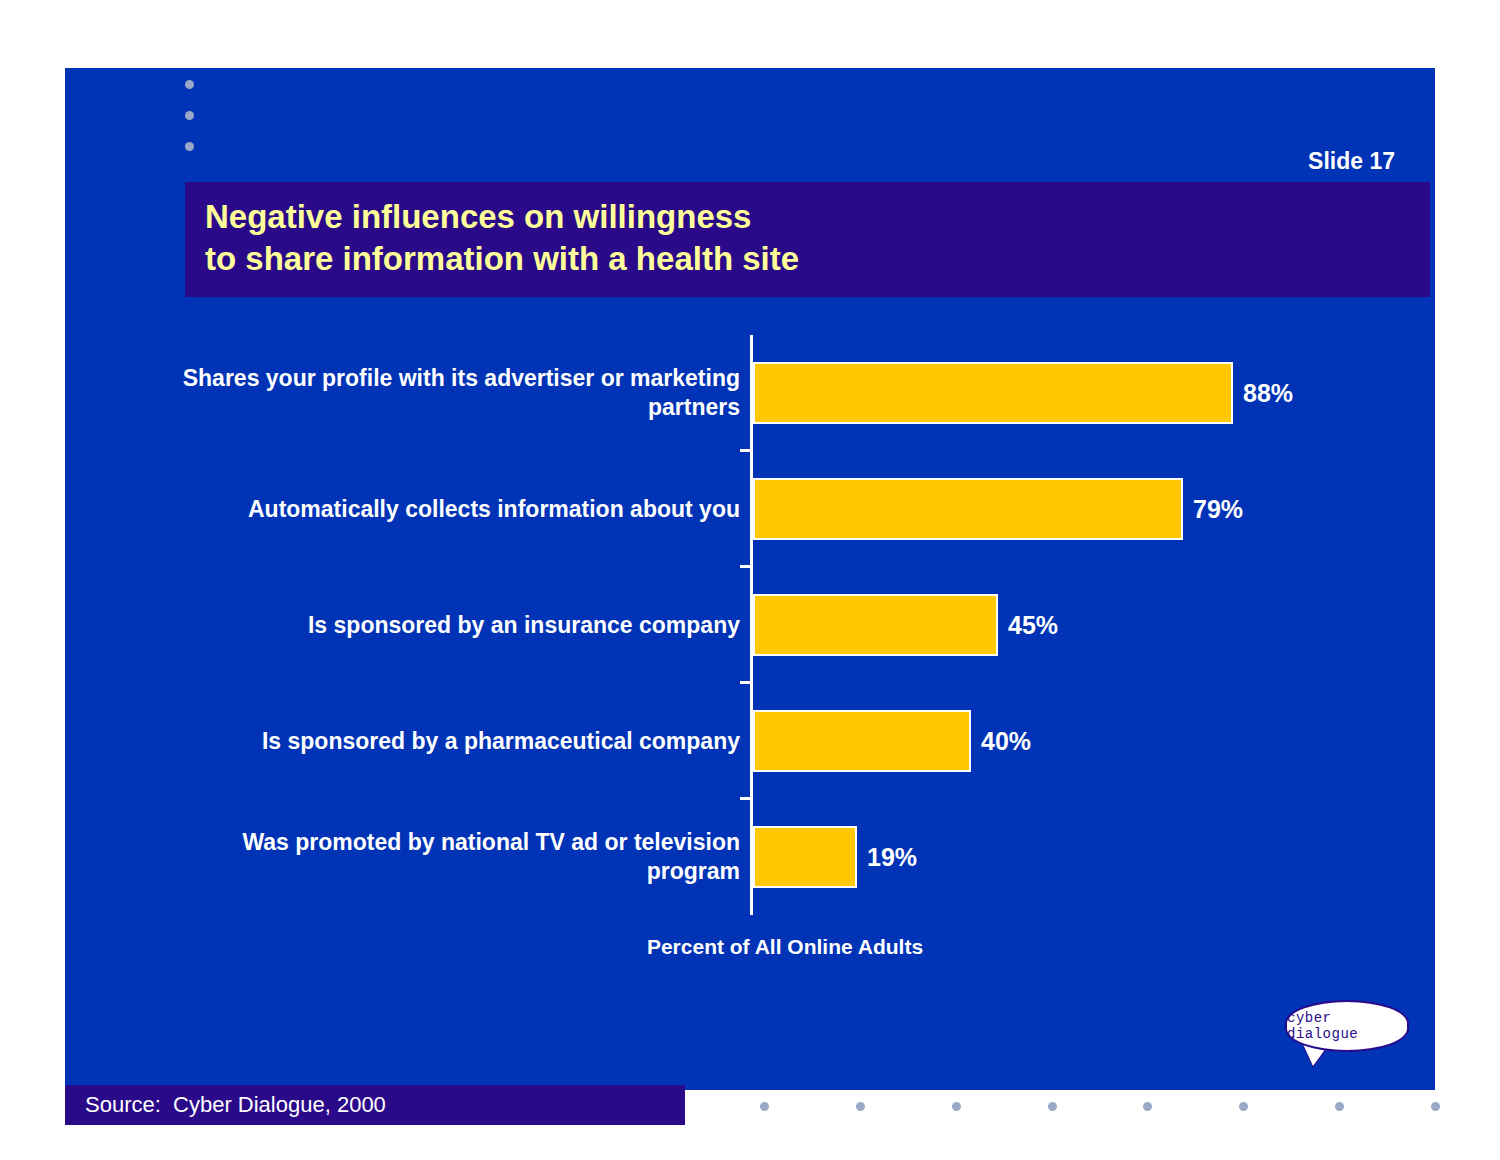Slide 17
Negative influences on willingness
to share information with a health site
Shares your profile with its advertiser or marketing partners
88%
Automatically collects information about you
79%
Is sponsored by an insurance company
45%
Is sponsored by a pharmaceutical company
40%
Was promoted by national TV ad or television program
19%
Percent of All Online Adults
cyber dialogue
Source: Cyber Dialogue, 2000